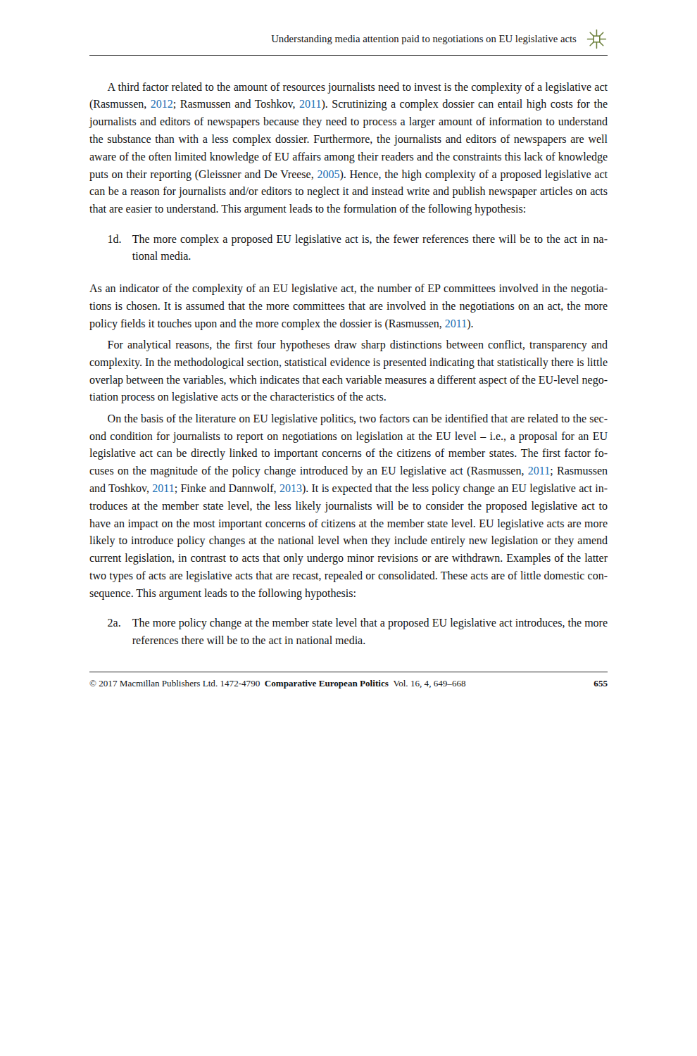Understanding media attention paid to negotiations on EU legislative acts
A third factor related to the amount of resources journalists need to invest is the complexity of a legislative act (Rasmussen, 2012; Rasmussen and Toshkov, 2011). Scrutinizing a complex dossier can entail high costs for the journalists and editors of newspapers because they need to process a larger amount of information to understand the substance than with a less complex dossier. Furthermore, the journalists and editors of newspapers are well aware of the often limited knowledge of EU affairs among their readers and the constraints this lack of knowledge puts on their reporting (Gleissner and De Vreese, 2005). Hence, the high complexity of a proposed legislative act can be a reason for journalists and/or editors to neglect it and instead write and publish newspaper articles on acts that are easier to understand. This argument leads to the formulation of the following hypothesis:
1d. The more complex a proposed EU legislative act is, the fewer references there will be to the act in national media.
As an indicator of the complexity of an EU legislative act, the number of EP committees involved in the negotiations is chosen. It is assumed that the more committees that are involved in the negotiations on an act, the more policy fields it touches upon and the more complex the dossier is (Rasmussen, 2011).
For analytical reasons, the first four hypotheses draw sharp distinctions between conflict, transparency and complexity. In the methodological section, statistical evidence is presented indicating that statistically there is little overlap between the variables, which indicates that each variable measures a different aspect of the EU-level negotiation process on legislative acts or the characteristics of the acts.
On the basis of the literature on EU legislative politics, two factors can be identified that are related to the second condition for journalists to report on negotiations on legislation at the EU level – i.e., a proposal for an EU legislative act can be directly linked to important concerns of the citizens of member states. The first factor focuses on the magnitude of the policy change introduced by an EU legislative act (Rasmussen, 2011; Rasmussen and Toshkov, 2011; Finke and Dannwolf, 2013). It is expected that the less policy change an EU legislative act introduces at the member state level, the less likely journalists will be to consider the proposed legislative act to have an impact on the most important concerns of citizens at the member state level. EU legislative acts are more likely to introduce policy changes at the national level when they include entirely new legislation or they amend current legislation, in contrast to acts that only undergo minor revisions or are withdrawn. Examples of the latter two types of acts are legislative acts that are recast, repealed or consolidated. These acts are of little domestic consequence. This argument leads to the following hypothesis:
2a. The more policy change at the member state level that a proposed EU legislative act introduces, the more references there will be to the act in national media.
© 2017 Macmillan Publishers Ltd. 1472-4790 Comparative European Politics Vol. 16, 4, 649–668 655